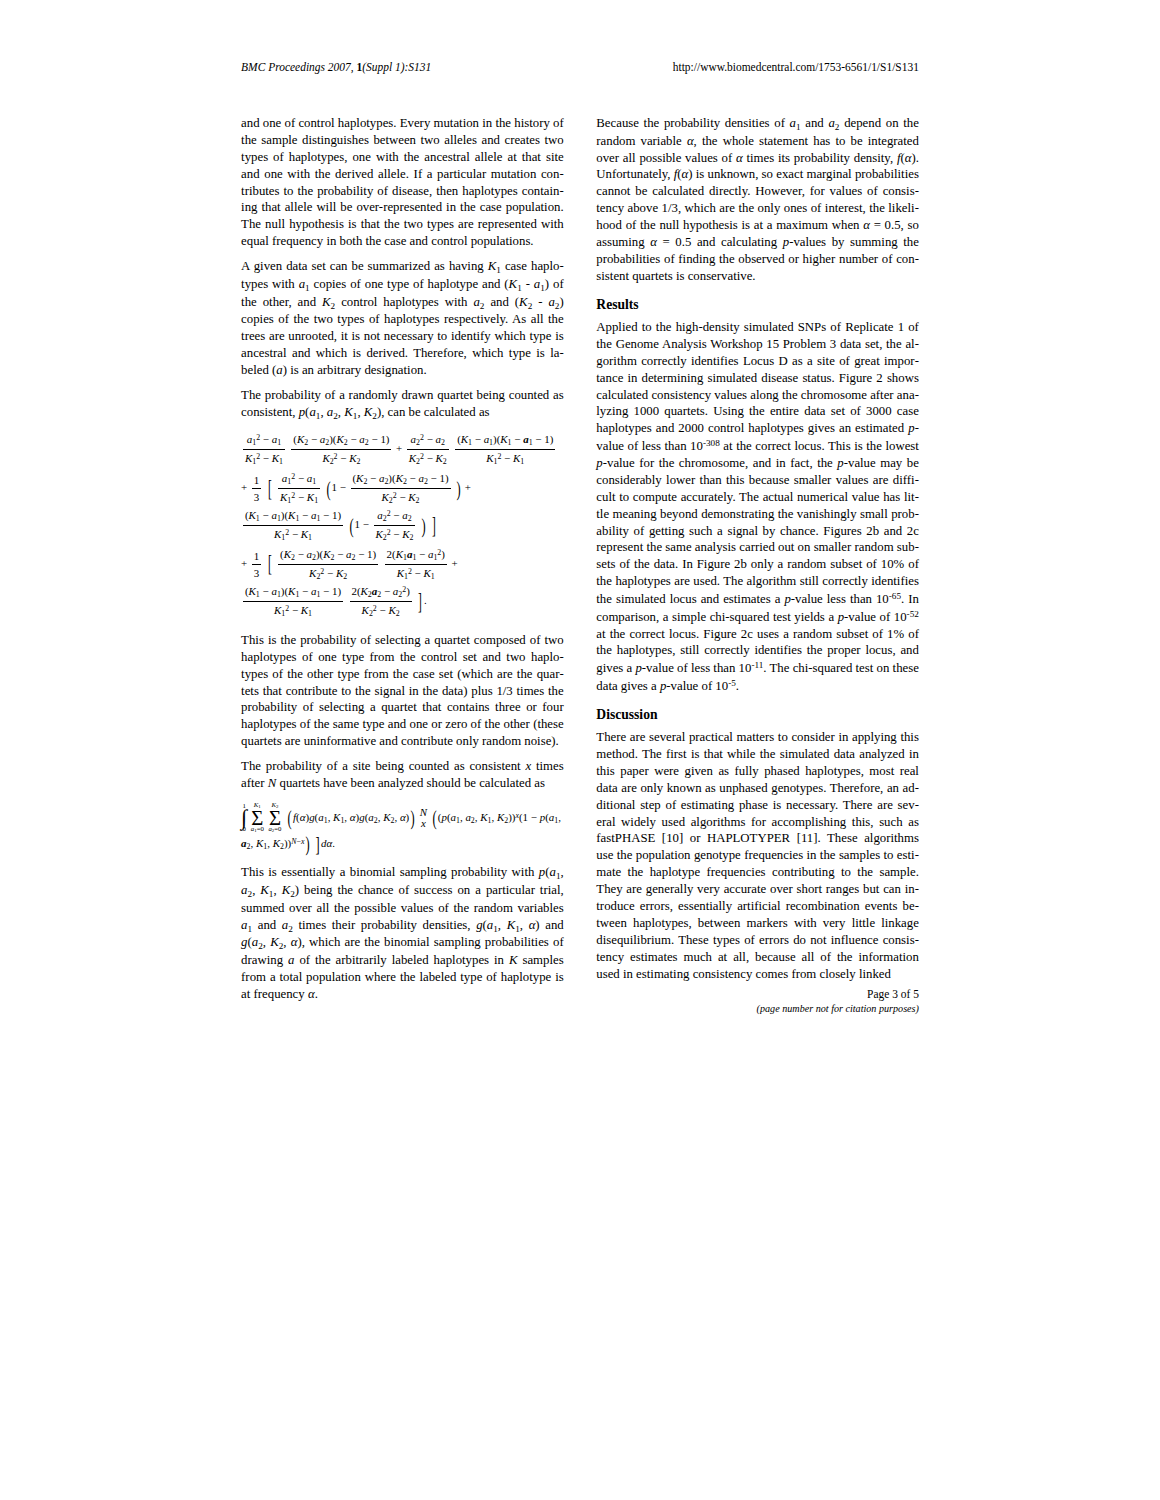BMC Proceedings 2007, 1(Suppl 1):S131
http://www.biomedcentral.com/1753-6561/1/S1/S131
and one of control haplotypes. Every mutation in the history of the sample distinguishes between two alleles and creates two types of haplotypes, one with the ancestral allele at that site and one with the derived allele. If a particular mutation contributes to the probability of disease, then haplotypes containing that allele will be over-represented in the case population. The null hypothesis is that the two types are represented with equal frequency in both the case and control populations.
A given data set can be summarized as having K1 case haplotypes with a1 copies of one type of haplotype and (K1 - a1) of the other, and K2 control haplotypes with a2 and (K2 - a2) copies of the two types of haplotypes respectively. As all the trees are unrooted, it is not necessary to identify which type is ancestral and which is derived. Therefore, which type is labeled (a) is an arbitrary designation.
The probability of a randomly drawn quartet being counted as consistent, p(a1, a2, K1, K2), can be calculated as
a12 − a1 K12 − K1 (K2 − a2)(K2 − a2 − 1) K22 − K2 + a22 − a2 K22 − K2 (K1 − a1)(K1 − a1 − 1) K12 − K1 + 13 [ a12 − a1 K12 − K1 (1 − (K2 − a2)(K2 − a2 − 1) K22 − K2 ) + (K1 − a1)(K1 − a1 − 1) K12 − K1 (1 − a22 − a2 K22 − K2 ) ] + 13 [ (K2 − a2)(K2 − a2 − 1) K22 − K2 2(K1a1 − a12) K12 − K1 + (K1 − a1)(K1 − a1 − 1) K12 − K1 2(K2a2 − a22) K22 − K2 ].
This is the probability of selecting a quartet composed of two haplotypes of one type from the control set and two haplotypes of the other type from the case set (which are the quartets that contribute to the signal in the data) plus 1/3 times the probability of selecting a quartet that contains three or four haplotypes of the same type and one or zero of the other (these quartets are uninformative and contribute only random noise).
The probability of a site being counted as consistent x times after N quartets have been analyzed should be calculated as
1∫0 K1 Σa1=0 K2 Σa2=0 (f(α)g(a1, K1, α)g(a2, K2, α)) Nx ((p(a1, a2, K1, K2))x(1 − p(a1, a2, K1, K2))N−x) ] dα.
This is essentially a binomial sampling probability with p(a1, a2, K1, K2) being the chance of success on a particular trial, summed over all the possible values of the random variables a1 and a2 times their probability densities, g(a1, K1, α) and g(a2, K2, α), which are the binomial sampling probabilities of drawing a of the arbitrarily labeled haplotypes in K samples from a total population where the labeled type of haplotype is at frequency α.
Because the probability densities of a1 and a2 depend on the random variable α, the whole statement has to be integrated over all possible values of α times its probability density, f(α). Unfortunately, f(α) is unknown, so exact marginal probabilities cannot be calculated directly. However, for values of consistency above 1/3, which are the only ones of interest, the likelihood of the null hypothesis is at a maximum when α = 0.5, so assuming α = 0.5 and calculating p-values by summing the probabilities of finding the observed or higher number of consistent quartets is conservative.
Results
Applied to the high-density simulated SNPs of Replicate 1 of the Genome Analysis Workshop 15 Problem 3 data set, the algorithm correctly identifies Locus D as a site of great importance in determining simulated disease status. Figure 2 shows calculated consistency values along the chromosome after analyzing 1000 quartets. Using the entire data set of 3000 case haplotypes and 2000 control haplotypes gives an estimated p-value of less than 10-308 at the correct locus. This is the lowest p-value for the chromosome, and in fact, the p-value may be considerably lower than this because smaller values are difficult to compute accurately. The actual numerical value has little meaning beyond demonstrating the vanishingly small probability of getting such a signal by chance. Figures 2b and 2c represent the same analysis carried out on smaller random subsets of the data. In Figure 2b only a random subset of 10% of the haplotypes are used. The algorithm still correctly identifies the simulated locus and estimates a p-value less than 10-65. In comparison, a simple chi-squared test yields a p-value of 10-52 at the correct locus. Figure 2c uses a random subset of 1% of the haplotypes, still correctly identifies the proper locus, and gives a p-value of less than 10-11. The chi-squared test on these data gives a p-value of 10-5.
Discussion
There are several practical matters to consider in applying this method. The first is that while the simulated data analyzed in this paper were given as fully phased haplotypes, most real data are only known as unphased genotypes. Therefore, an additional step of estimating phase is necessary. There are several widely used algorithms for accomplishing this, such as fastPHASE [10] or HAPLOTYPER [11]. These algorithms use the population genotype frequencies in the samples to estimate the haplotype frequencies contributing to the sample. They are generally very accurate over short ranges but can introduce errors, essentially artificial recombination events between haplotypes, between markers with very little linkage disequilibrium. These types of errors do not influence consistency estimates much at all, because all of the information used in estimating consistency comes from closely linked
Page 3 of 5
(page number not for citation purposes)